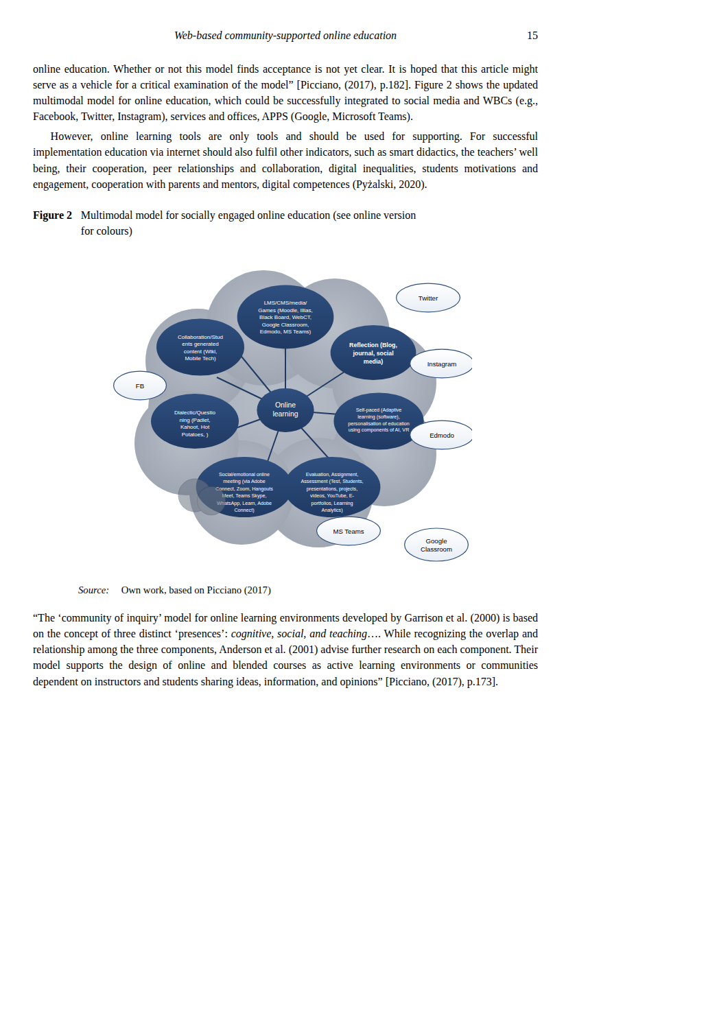Web-based community-supported online education 15
online education. Whether or not this model finds acceptance is not yet clear. It is hoped that this article might serve as a vehicle for a critical examination of the model” [Picciano, (2017), p.182]. Figure 2 shows the updated multimodal model for online education, which could be successfully integrated to social media and WBCs (e.g., Facebook, Twitter, Instagram), services and offices, APPS (Google, Microsoft Teams).
However, online learning tools are only tools and should be used for supporting. For successful implementation education via internet should also fulfil other indicators, such as smart didactics, the teachers’ well being, their cooperation, peer relationships and collaboration, digital inequalities, students motivations and engagement, cooperation with parents and mentors, digital competences (Pyżalski, 2020).
Figure 2 Multimodal model for socially engaged online education (see online version
for colours)
Online learning LMS/CMS/media/ Games (Moodle, Illias, Black Board, WebCT, Google Classroom, Edmodo, MS Teams) Collaboration/Stud ents generated content (Wiki, Mobile Tech) Reflection (Blog, journal, social media) Dialectic/Questio ning (Padlet, Kahoot, Hot Potatoes, ) Self-paced (Adaptive learning (software), personalisation of education using components of AI, VR Social/emotional online meeting (via Adobe Connect, Zoom, Hangouts Meet, Teams Skype, WhatsApp, Learn, Adobe Connect) Evaluation, Assignment, Assessment (Test, Students, presentations, projects, videos, YouTube, E- portfolios, Learning Analytics) Twitter Instagram Edmodo MS Teams Google Classroom FB
Source: Own work, based on Picciano (2017)
“The ‘community of inquiry’ model for online learning environments developed by Garrison et al. (2000) is based on the concept of three distinct ‘presences’: cognitive, social, and teaching…. While recognizing the overlap and relationship among the three components, Anderson et al. (2001) advise further research on each component. Their model supports the design of online and blended courses as active learning environments or communities dependent on instructors and students sharing ideas, information, and opinions” [Picciano, (2017), p.173].